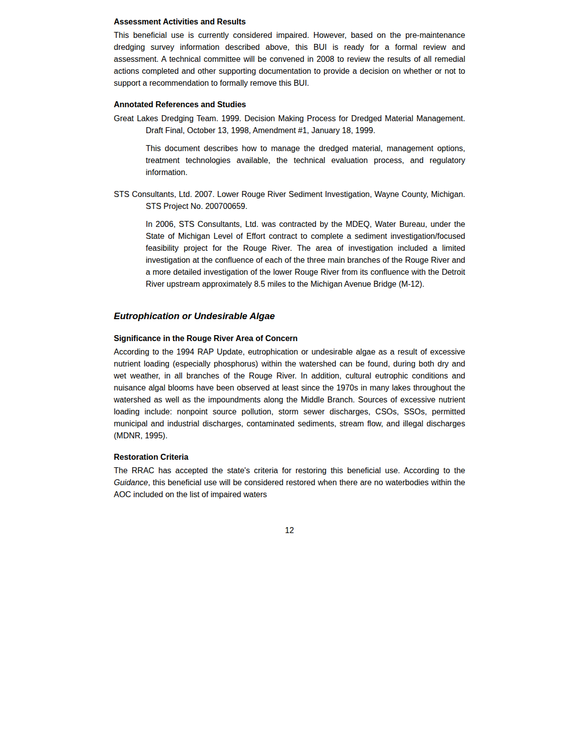Assessment Activities and Results
This beneficial use is currently considered impaired. However, based on the pre-maintenance dredging survey information described above, this BUI is ready for a formal review and assessment. A technical committee will be convened in 2008 to review the results of all remedial actions completed and other supporting documentation to provide a decision on whether or not to support a recommendation to formally remove this BUI.
Annotated References and Studies
Great Lakes Dredging Team. 1999. Decision Making Process for Dredged Material Management. Draft Final, October 13, 1998, Amendment #1, January 18, 1999.
This document describes how to manage the dredged material, management options, treatment technologies available, the technical evaluation process, and regulatory information.
STS Consultants, Ltd. 2007. Lower Rouge River Sediment Investigation, Wayne County, Michigan. STS Project No. 200700659.
In 2006, STS Consultants, Ltd. was contracted by the MDEQ, Water Bureau, under the State of Michigan Level of Effort contract to complete a sediment investigation/focused feasibility project for the Rouge River. The area of investigation included a limited investigation at the confluence of each of the three main branches of the Rouge River and a more detailed investigation of the lower Rouge River from its confluence with the Detroit River upstream approximately 8.5 miles to the Michigan Avenue Bridge (M-12).
Eutrophication or Undesirable Algae
Significance in the Rouge River Area of Concern
According to the 1994 RAP Update, eutrophication or undesirable algae as a result of excessive nutrient loading (especially phosphorus) within the watershed can be found, during both dry and wet weather, in all branches of the Rouge River. In addition, cultural eutrophic conditions and nuisance algal blooms have been observed at least since the 1970s in many lakes throughout the watershed as well as the impoundments along the Middle Branch. Sources of excessive nutrient loading include: nonpoint source pollution, storm sewer discharges, CSOs, SSOs, permitted municipal and industrial discharges, contaminated sediments, stream flow, and illegal discharges (MDNR, 1995).
Restoration Criteria
The RRAC has accepted the state's criteria for restoring this beneficial use. According to the Guidance, this beneficial use will be considered restored when there are no waterbodies within the AOC included on the list of impaired waters
12